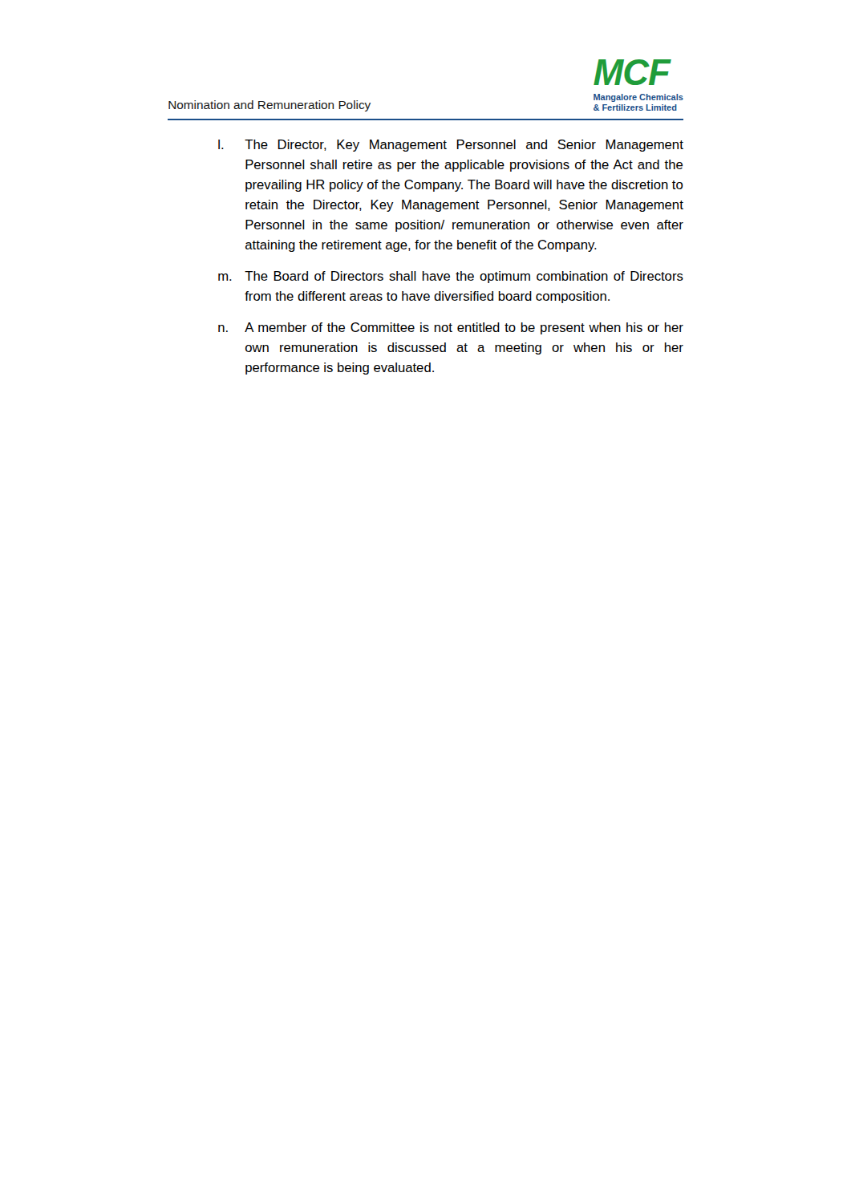MCF Mangalore Chemicals
& Fertilizers Limited
Nomination and Remuneration Policy
l. The Director, Key Management Personnel and Senior Management Personnel shall retire as per the applicable provisions of the Act and the prevailing HR policy of the Company. The Board will have the discretion to retain the Director, Key Management Personnel, Senior Management Personnel in the same position/ remuneration or otherwise even after attaining the retirement age, for the benefit of the Company.
m. The Board of Directors shall have the optimum combination of Directors from the different areas to have diversified board composition.
n. A member of the Committee is not entitled to be present when his or her own remuneration is discussed at a meeting or when his or her performance is being evaluated.